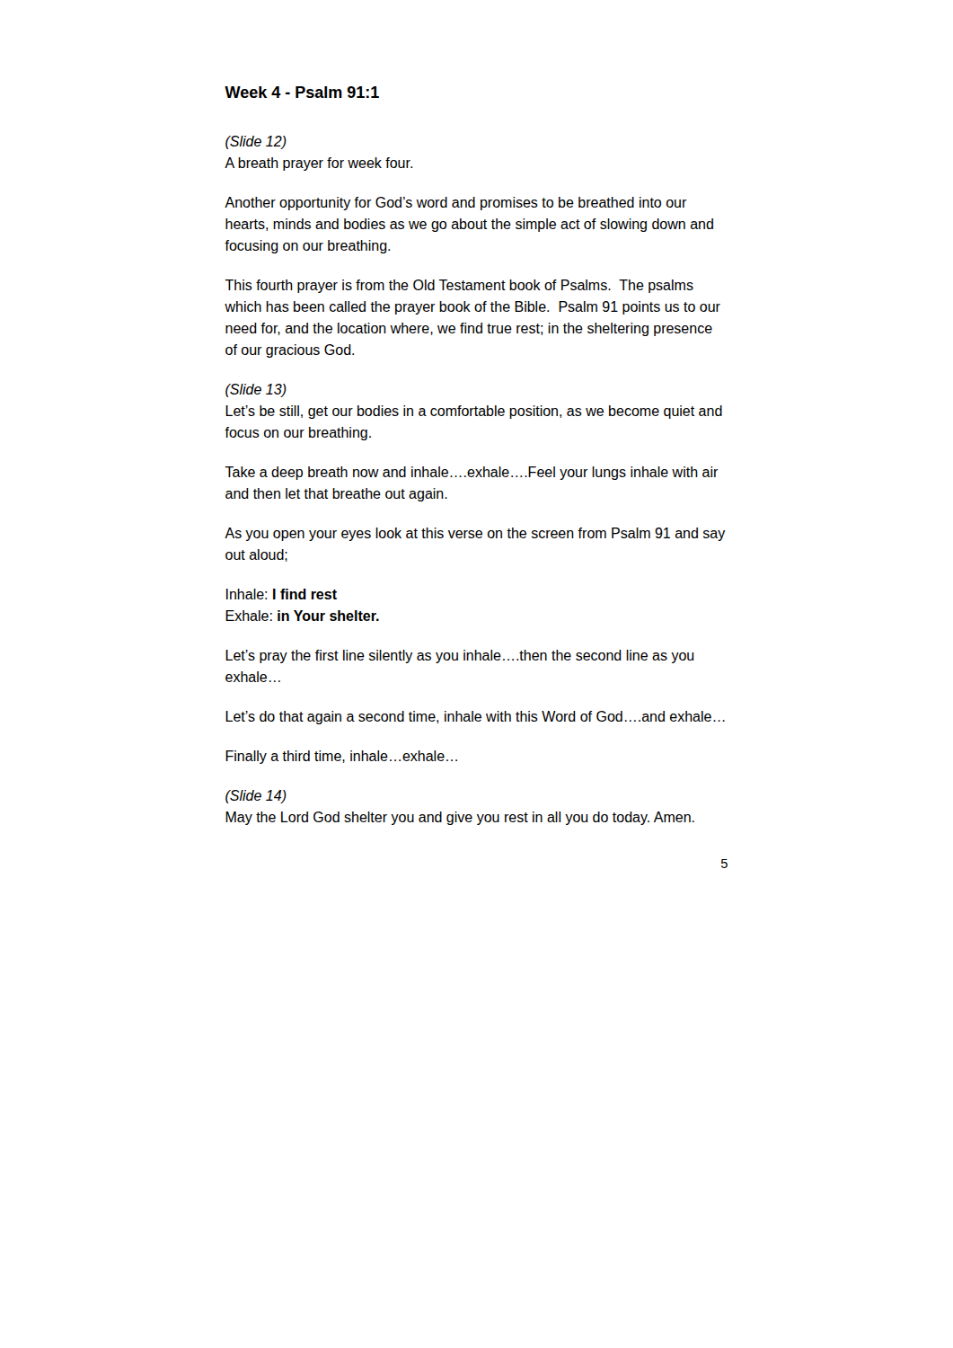Week 4 - Psalm 91:1
(Slide 12)
A breath prayer for week four.
Another opportunity for God’s word and promises to be breathed into our hearts, minds and bodies as we go about the simple act of slowing down and focusing on our breathing.
This fourth prayer is from the Old Testament book of Psalms. The psalms which has been called the prayer book of the Bible. Psalm 91 points us to our need for, and the location where, we find true rest; in the sheltering presence of our gracious God.
(Slide 13)
Let’s be still, get our bodies in a comfortable position, as we become quiet and focus on our breathing.
Take a deep breath now and inhale….exhale….Feel your lungs inhale with air and then let that breathe out again.
As you open your eyes look at this verse on the screen from Psalm 91 and say out aloud;
Inhale: I find rest
Exhale: in Your shelter.
Let’s pray the first line silently as you inhale….then the second line as you exhale…
Let’s do that again a second time, inhale with this Word of God….and exhale…
Finally a third time, inhale…exhale…
(Slide 14)
May the Lord God shelter you and give you rest in all you do today. Amen.
5